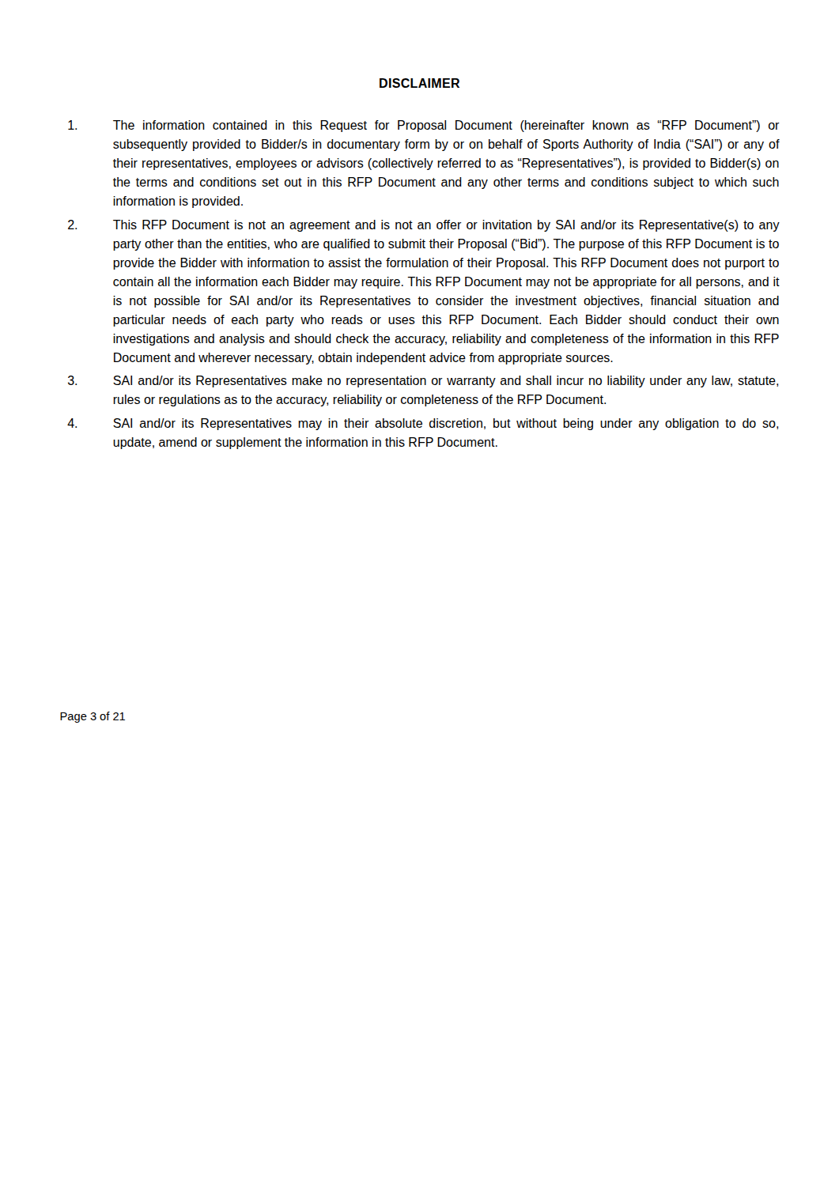DISCLAIMER
The information contained in this Request for Proposal Document (hereinafter known as “RFP Document”) or subsequently provided to Bidder/s in documentary form by or on behalf of Sports Authority of India (“SAI”) or any of their representatives, employees or advisors (collectively referred to as “Representatives”), is provided to Bidder(s) on the terms and conditions set out in this RFP Document and any other terms and conditions subject to which such information is provided.
This RFP Document is not an agreement and is not an offer or invitation by SAI and/or its Representative(s) to any party other than the entities, who are qualified to submit their Proposal (“Bid”). The purpose of this RFP Document is to provide the Bidder with information to assist the formulation of their Proposal. This RFP Document does not purport to contain all the information each Bidder may require. This RFP Document may not be appropriate for all persons, and it is not possible for SAI and/or its Representatives to consider the investment objectives, financial situation and particular needs of each party who reads or uses this RFP Document. Each Bidder should conduct their own investigations and analysis and should check the accuracy, reliability and completeness of the information in this RFP Document and wherever necessary, obtain independent advice from appropriate sources.
SAI and/or its Representatives make no representation or warranty and shall incur no liability under any law, statute, rules or regulations as to the accuracy, reliability or completeness of the RFP Document.
SAI and/or its Representatives may in their absolute discretion, but without being under any obligation to do so, update, amend or supplement the information in this RFP Document.
Page 3 of 21